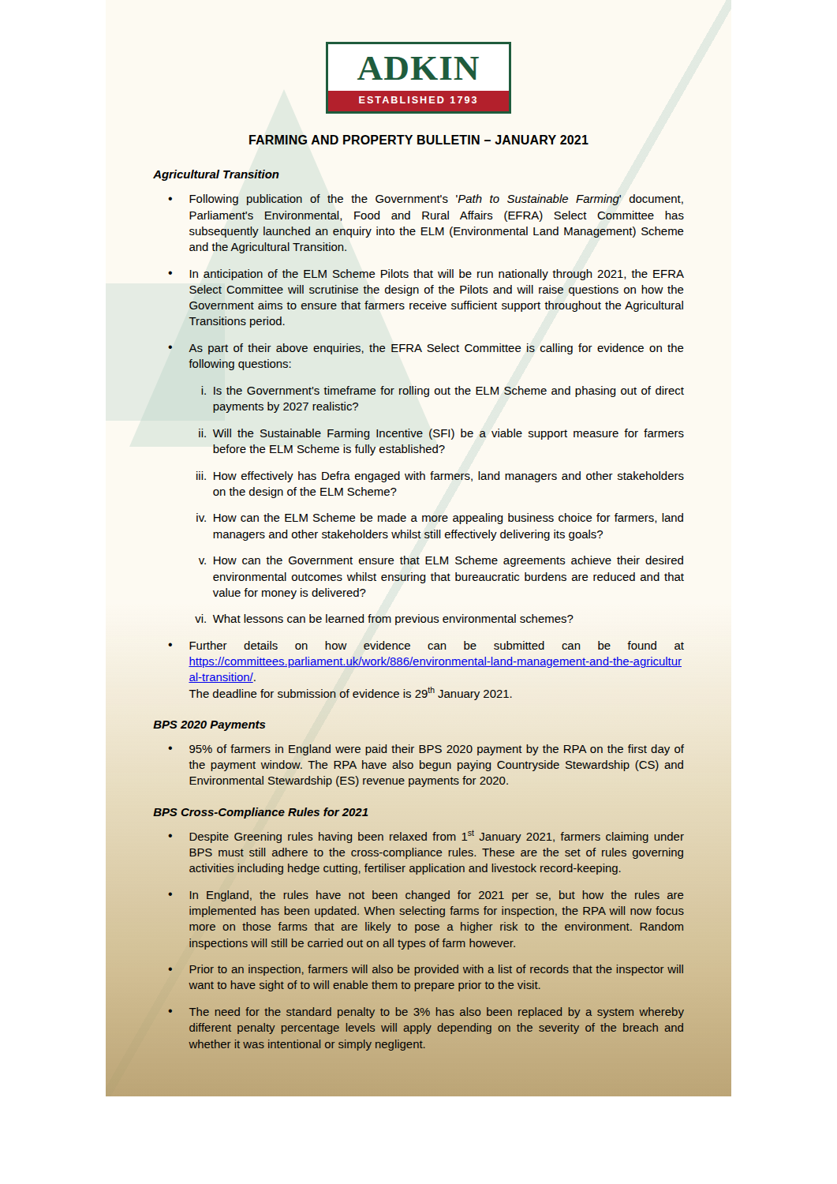ADKIN
ESTABLISHED 1793
FARMING AND PROPERTY BULLETIN – JANUARY 2021
Agricultural Transition
Following publication of the the Government's 'Path to Sustainable Farming' document, Parliament's Environmental, Food and Rural Affairs (EFRA) Select Committee has subsequently launched an enquiry into the ELM (Environmental Land Management) Scheme and the Agricultural Transition.
In anticipation of the ELM Scheme Pilots that will be run nationally through 2021, the EFRA Select Committee will scrutinise the design of the Pilots and will raise questions on how the Government aims to ensure that farmers receive sufficient support throughout the Agricultural Transitions period.
As part of their above enquiries, the EFRA Select Committee is calling for evidence on the following questions:
Is the Government's timeframe for rolling out the ELM Scheme and phasing out of direct payments by 2027 realistic?
Will the Sustainable Farming Incentive (SFI) be a viable support measure for farmers before the ELM Scheme is fully established?
How effectively has Defra engaged with farmers, land managers and other stakeholders on the design of the ELM Scheme?
How can the ELM Scheme be made a more appealing business choice for farmers, land managers and other stakeholders whilst still effectively delivering its goals?
How can the Government ensure that ELM Scheme agreements achieve their desired environmental outcomes whilst ensuring that bureaucratic burdens are reduced and that value for money is delivered?
What lessons can be learned from previous environmental schemes?
Further details on how evidence can be submitted can be found at https://committees.parliament.uk/work/886/environmental-land-management-and-the-agricultural-transition/.
The deadline for submission of evidence is 29th January 2021.
BPS 2020 Payments
95% of farmers in England were paid their BPS 2020 payment by the RPA on the first day of the payment window. The RPA have also begun paying Countryside Stewardship (CS) and Environmental Stewardship (ES) revenue payments for 2020.
BPS Cross-Compliance Rules for 2021
Despite Greening rules having been relaxed from 1st January 2021, farmers claiming under BPS must still adhere to the cross-compliance rules. These are the set of rules governing activities including hedge cutting, fertiliser application and livestock record-keeping.
In England, the rules have not been changed for 2021 per se, but how the rules are implemented has been updated. When selecting farms for inspection, the RPA will now focus more on those farms that are likely to pose a higher risk to the environment. Random inspections will still be carried out on all types of farm however.
Prior to an inspection, farmers will also be provided with a list of records that the inspector will want to have sight of to will enable them to prepare prior to the visit.
The need for the standard penalty to be 3% has also been replaced by a system whereby different penalty percentage levels will apply depending on the severity of the breach and whether it was intentional or simply negligent.